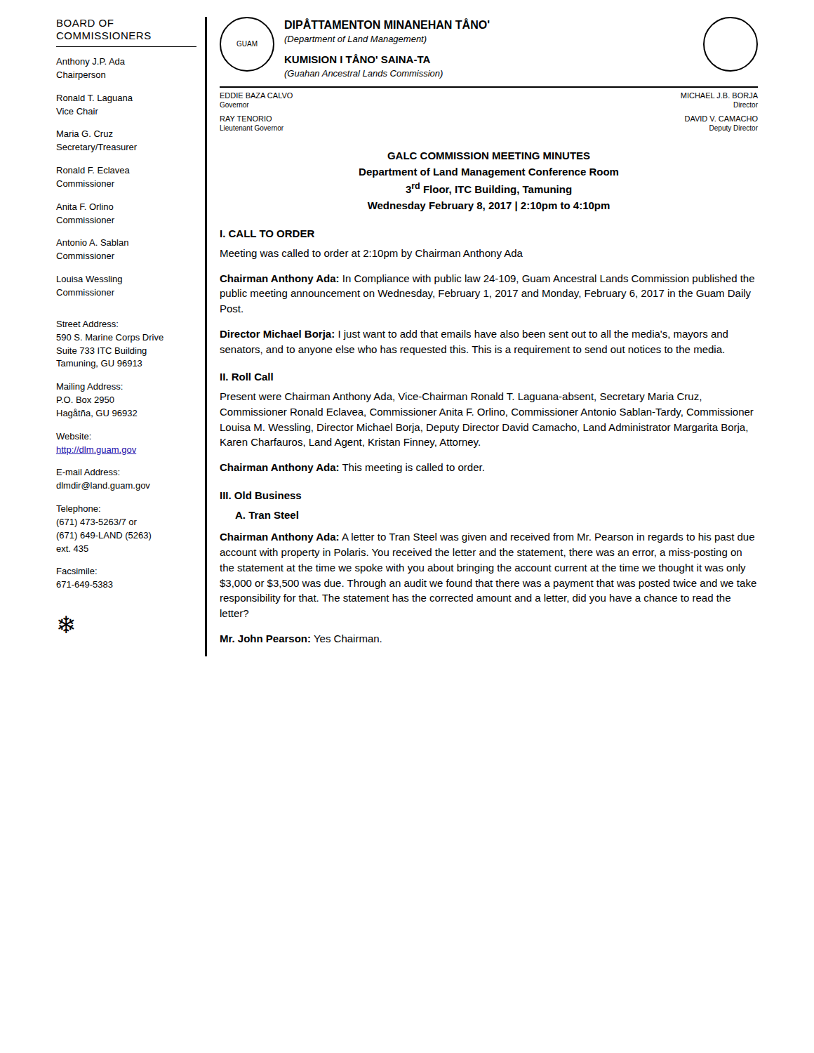BOARD OF
COMMISSIONERS
Anthony J.P. Ada Chairperson
Ronald T. Laguana Vice Chair
Maria G. Cruz Secretary/Treasurer
Ronald F. Eclavea Commissioner
Anita F. Orlino Commissioner
Antonio A. Sablan Commissioner
Louisa Wessling Commissioner
Street Address: 590 S. Marine Corps Drive
Suite 733 ITC Building
Tamuning, GU 96913
Mailing Address: P.O. Box 2950
Hagåtña, GU 96932
Website: http://dlm.guam.gov
E-mail Address: dlmdir@land.guam.gov
Telephone: (671) 473-5263/7 or
(671) 649-LAND (5263)
ext. 435
Facsimile: 671-649-5383
❄
GUAM
DIPÅTTAMENTON MINANEHAN TÅNO'
(Department of Land Management)
KUMISION I TÅNO' SAINA-TA
(Guahan Ancestral Lands Commission)
EDDIE BAZA CALVO
Governor
RAY TENORIO
Lieutenant Governor
MICHAEL J.B. BORJA
Director
DAVID V. CAMACHO
Deputy Director
GALC COMMISSION MEETING MINUTES
Department of Land Management Conference Room
3rd Floor, ITC Building, Tamuning
Wednesday February 8, 2017 | 2:10pm to 4:10pm
I. CALL TO ORDER
Meeting was called to order at 2:10pm by Chairman Anthony Ada
Chairman Anthony Ada: In Compliance with public law 24-109, Guam Ancestral Lands Commission published the public meeting announcement on Wednesday, February 1, 2017 and Monday, February 6, 2017 in the Guam Daily Post.
Director Michael Borja: I just want to add that emails have also been sent out to all the media's, mayors and senators, and to anyone else who has requested this. This is a requirement to send out notices to the media.
II. Roll Call
Present were Chairman Anthony Ada, Vice-Chairman Ronald T. Laguana-absent, Secretary Maria Cruz, Commissioner Ronald Eclavea, Commissioner Anita F. Orlino, Commissioner Antonio Sablan-Tardy, Commissioner Louisa M. Wessling, Director Michael Borja, Deputy Director David Camacho, Land Administrator Margarita Borja, Karen Charfauros, Land Agent, Kristan Finney, Attorney.
Chairman Anthony Ada: This meeting is called to order.
III. Old Business
A. Tran Steel
Chairman Anthony Ada: A letter to Tran Steel was given and received from Mr. Pearson in regards to his past due account with property in Polaris. You received the letter and the statement, there was an error, a miss-posting on the statement at the time we spoke with you about bringing the account current at the time we thought it was only $3,000 or $3,500 was due. Through an audit we found that there was a payment that was posted twice and we take responsibility for that. The statement has the corrected amount and a letter, did you have a chance to read the letter?
Mr. John Pearson: Yes Chairman.